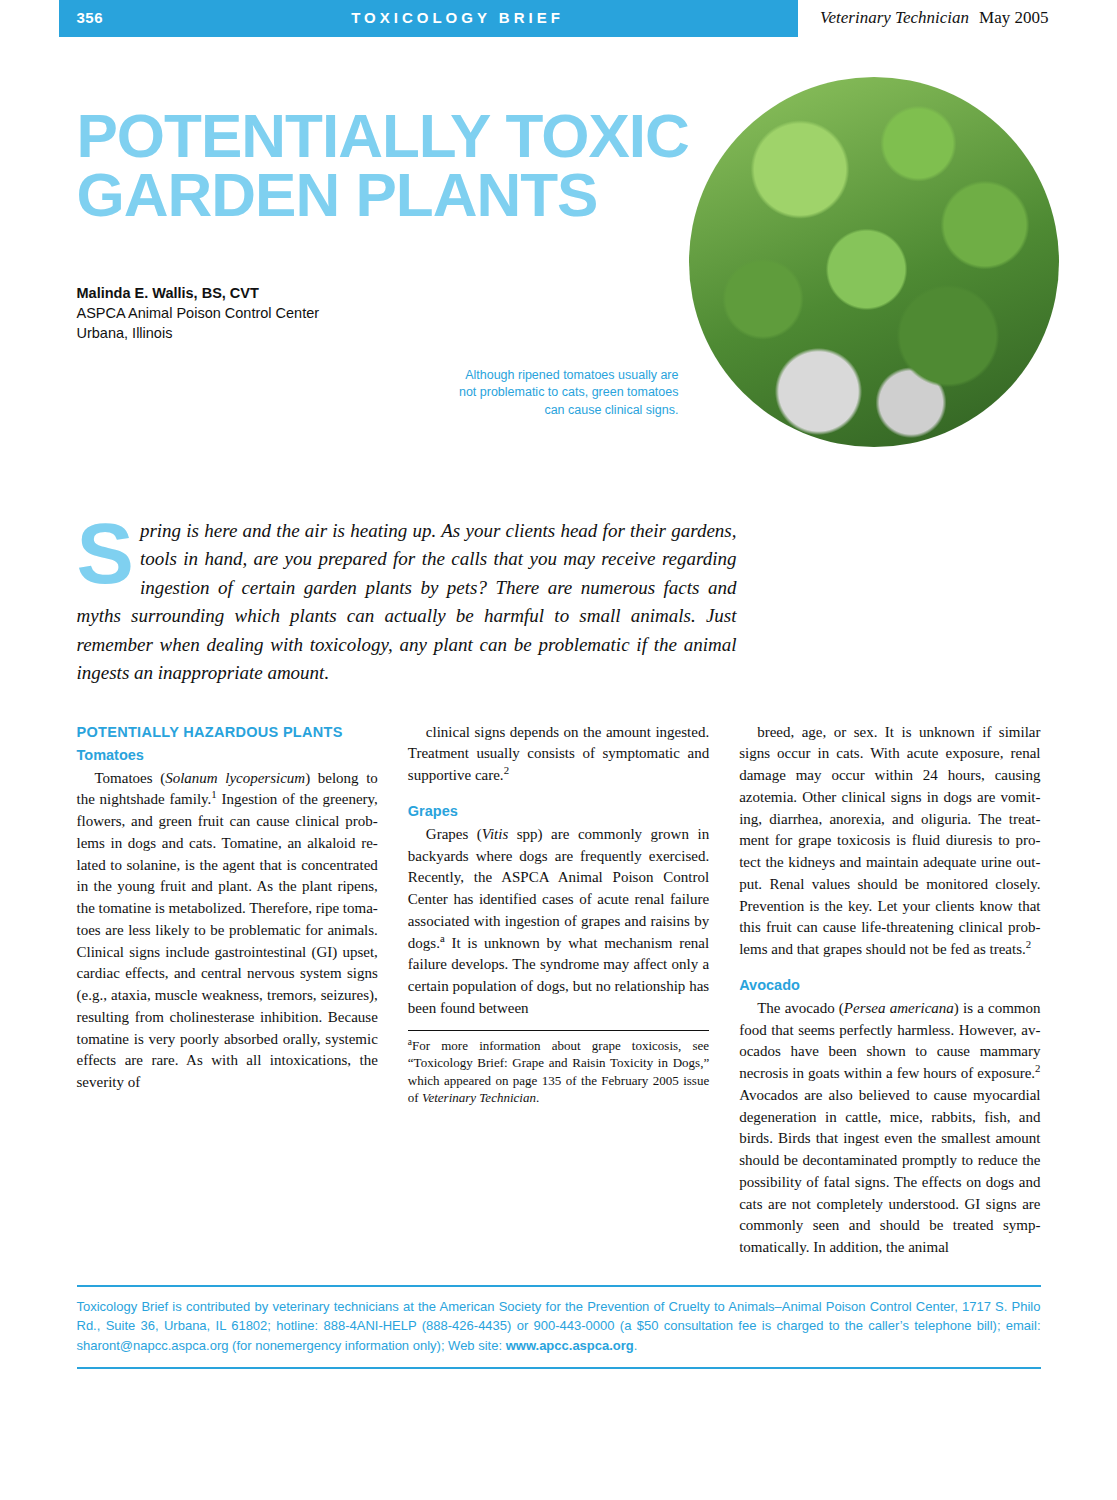356
TOXICOLOGY BRIEF
Veterinary Technician May 2005
Potentially Toxic
Garden Plants
Malinda E. Wallis, BS, CVT
ASPCA Animal Poison Control Center
Urbana, Illinois
Although ripened tomatoes usually are not problematic to cats, green tomatoes can cause clinical signs.
Spring is here and the air is heating up. As your clients head for their gardens, tools in hand, are you prepared for the calls that you may receive regarding ingestion of certain garden plants by pets? There are numerous facts and myths surrounding which plants can actually be harmful to small animals. Just remember when dealing with toxicology, any plant can be problematic if the animal ingests an inappropriate amount.
Potentially Hazardous Plants
Tomatoes
Tomatoes (Solanum lycopersicum) belong to the nightshade family.1 Ingestion of the greenery, flowers, and green fruit can cause clinical problems in dogs and cats. Tomatine, an alkaloid related to solanine, is the agent that is concentrated in the young fruit and plant. As the plant ripens, the tomatine is metabolized. Therefore, ripe tomatoes are less likely to be problematic for animals. Clinical signs include gastrointestinal (GI) upset, cardiac effects, and central nervous system signs (e.g., ataxia, muscle weakness, tremors, seizures), resulting from cholinesterase inhibition. Because tomatine is very poorly absorbed orally, systemic effects are rare. As with all intoxications, the severity of
clinical signs depends on the amount ingested. Treatment usually consists of symptomatic and supportive care.2
Grapes
Grapes (Vitis spp) are commonly grown in backyards where dogs are frequently exercised. Recently, the ASPCA Animal Poison Control Center has identified cases of acute renal failure associated with ingestion of grapes and raisins by dogs.a It is unknown by what mechanism renal failure develops. The syndrome may affect only a certain population of dogs, but no relationship has been found between
aFor more information about grape toxicosis, see “Toxicology Brief: Grape and Raisin Toxicity in Dogs,” which appeared on page 135 of the February 2005 issue of Veterinary Technician.
breed, age, or sex. It is unknown if similar signs occur in cats. With acute exposure, renal damage may occur within 24 hours, causing azotemia. Other clinical signs in dogs are vomiting, diarrhea, anorexia, and oliguria. The treatment for grape toxicosis is fluid diuresis to protect the kidneys and maintain adequate urine output. Renal values should be monitored closely. Prevention is the key. Let your clients know that this fruit can cause life-threatening clinical problems and that grapes should not be fed as treats.2
Avocado
The avocado (Persea americana) is a common food that seems perfectly harmless. However, avocados have been shown to cause mammary necrosis in goats within a few hours of exposure.2 Avocados are also believed to cause myocardial degeneration in cattle, mice, rabbits, fish, and birds. Birds that ingest even the smallest amount should be decontaminated promptly to reduce the possibility of fatal signs. The effects on dogs and cats are not completely understood. GI signs are commonly seen and should be treated symptomatically. In addition, the animal
Toxicology Brief is contributed by veterinary technicians at the American Society for the Prevention of Cruelty to Animals–Animal Poison Control Center, 1717 S. Philo Rd., Suite 36, Urbana, IL 61802; hotline: 888-4ANI-HELP (888-426-4435) or 900-443-0000 (a $50 consultation fee is charged to the caller’s telephone bill); email: sharont@napcc.aspca.org (for nonemergency information only); Web site: www.apcc.aspca.org.